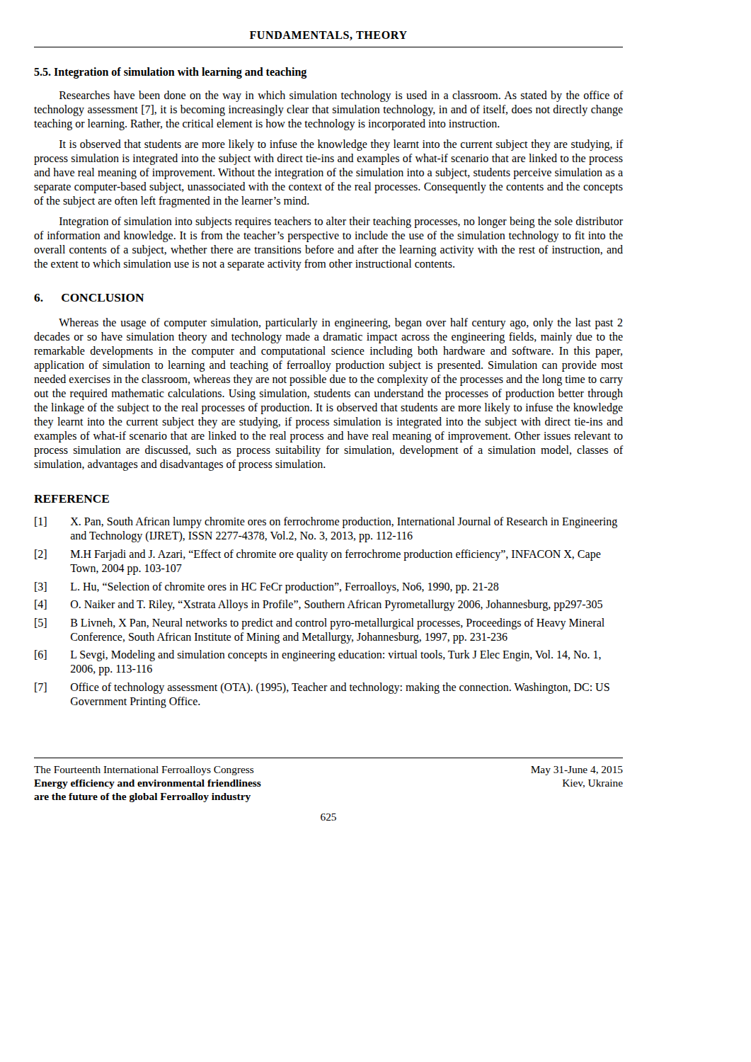FUNDAMENTALS, THEORY
5.5. Integration of simulation with learning and teaching
Researches have been done on the way in which simulation technology is used in a classroom. As stated by the office of technology assessment [7], it is becoming increasingly clear that simulation technology, in and of itself, does not directly change teaching or learning. Rather, the critical element is how the technology is incorporated into instruction.
It is observed that students are more likely to infuse the knowledge they learnt into the current subject they are studying, if process simulation is integrated into the subject with direct tie-ins and examples of what-if scenario that are linked to the process and have real meaning of improvement. Without the integration of the simulation into a subject, students perceive simulation as a separate computer-based subject, unassociated with the context of the real processes. Consequently the contents and the concepts of the subject are often left fragmented in the learner’s mind.
Integration of simulation into subjects requires teachers to alter their teaching processes, no longer being the sole distributor of information and knowledge. It is from the teacher’s perspective to include the use of the simulation technology to fit into the overall contents of a subject, whether there are transitions before and after the learning activity with the rest of instruction, and the extent to which simulation use is not a separate activity from other instructional contents.
6. CONCLUSION
Whereas the usage of computer simulation, particularly in engineering, began over half century ago, only the last past 2 decades or so have simulation theory and technology made a dramatic impact across the engineering fields, mainly due to the remarkable developments in the computer and computational science including both hardware and software. In this paper, application of simulation to learning and teaching of ferroalloy production subject is presented. Simulation can provide most needed exercises in the classroom, whereas they are not possible due to the complexity of the processes and the long time to carry out the required mathematic calculations. Using simulation, students can understand the processes of production better through the linkage of the subject to the real processes of production. It is observed that students are more likely to infuse the knowledge they learnt into the current subject they are studying, if process simulation is integrated into the subject with direct tie-ins and examples of what-if scenario that are linked to the real process and have real meaning of improvement. Other issues relevant to process simulation are discussed, such as process suitability for simulation, development of a simulation model, classes of simulation, advantages and disadvantages of process simulation.
REFERENCE
[1] X. Pan, South African lumpy chromite ores on ferrochrome production, International Journal of Research in Engineering and Technology (IJRET), ISSN 2277-4378, Vol.2, No. 3, 2013, pp. 112-116
[2] M.H Farjadi and J. Azari, “Effect of chromite ore quality on ferrochrome production efficiency”, INFACON X, Cape Town, 2004 pp. 103-107
[3] L. Hu, “Selection of chromite ores in HC FeCr production”, Ferroalloys, No6, 1990, pp. 21-28
[4] O. Naiker and T. Riley, “Xstrata Alloys in Profile”, Southern African Pyrometallurgy 2006, Johannesburg, pp297-305
[5] B Livneh, X Pan, Neural networks to predict and control pyro-metallurgical processes, Proceedings of Heavy Mineral Conference, South African Institute of Mining and Metallurgy, Johannesburg, 1997, pp. 231-236
[6] L Sevgi, Modeling and simulation concepts in engineering education: virtual tools, Turk J Elec Engin, Vol. 14, No. 1, 2006, pp. 113-116
[7] Office of technology assessment (OTA). (1995), Teacher and technology: making the connection. Washington, DC: US Government Printing Office.
| The Fourteenth International Ferroalloys Congress | May 31-June 4, 2015 |
| Energy efficiency and environmental friendliness | Kiev, Ukraine |
| are the future of the global Ferroalloy industry | |
625